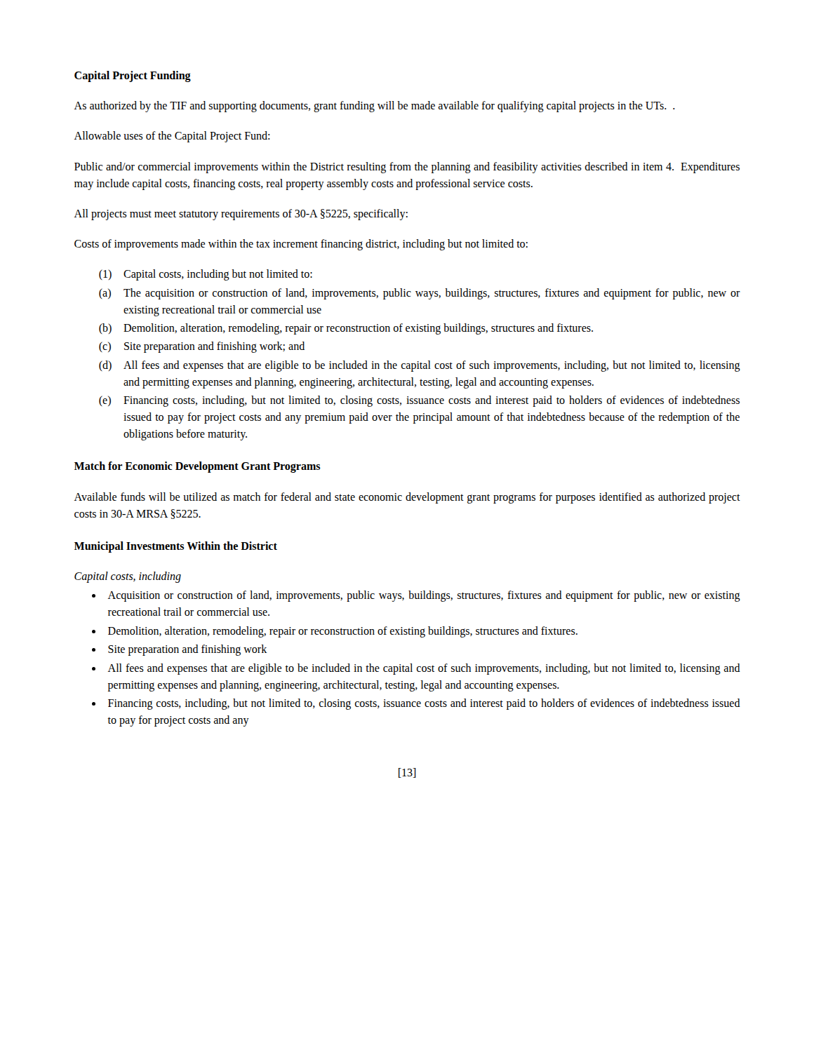Capital Project Funding
As authorized by the TIF and supporting documents, grant funding will be made available for qualifying capital projects in the UTs. .
Allowable uses of the Capital Project Fund:
Public and/or commercial improvements within the District resulting from the planning and feasibility activities described in item 4. Expenditures may include capital costs, financing costs, real property assembly costs and professional service costs.
All projects must meet statutory requirements of 30-A §5225, specifically:
Costs of improvements made within the tax increment financing district, including but not limited to:
(1) Capital costs, including but not limited to:
(a) The acquisition or construction of land, improvements, public ways, buildings, structures, fixtures and equipment for public, new or existing recreational trail or commercial use
(b) Demolition, alteration, remodeling, repair or reconstruction of existing buildings, structures and fixtures.
(c) Site preparation and finishing work; and
(d) All fees and expenses that are eligible to be included in the capital cost of such improvements, including, but not limited to, licensing and permitting expenses and planning, engineering, architectural, testing, legal and accounting expenses.
(e) Financing costs, including, but not limited to, closing costs, issuance costs and interest paid to holders of evidences of indebtedness issued to pay for project costs and any premium paid over the principal amount of that indebtedness because of the redemption of the obligations before maturity.
Match for Economic Development Grant Programs
Available funds will be utilized as match for federal and state economic development grant programs for purposes identified as authorized project costs in 30-A MRSA §5225.
Municipal Investments Within the District
Capital costs, including
Acquisition or construction of land, improvements, public ways, buildings, structures, fixtures and equipment for public, new or existing recreational trail or commercial use.
Demolition, alteration, remodeling, repair or reconstruction of existing buildings, structures and fixtures.
Site preparation and finishing work
All fees and expenses that are eligible to be included in the capital cost of such improvements, including, but not limited to, licensing and permitting expenses and planning, engineering, architectural, testing, legal and accounting expenses.
Financing costs, including, but not limited to, closing costs, issuance costs and interest paid to holders of evidences of indebtedness issued to pay for project costs and any
[13]